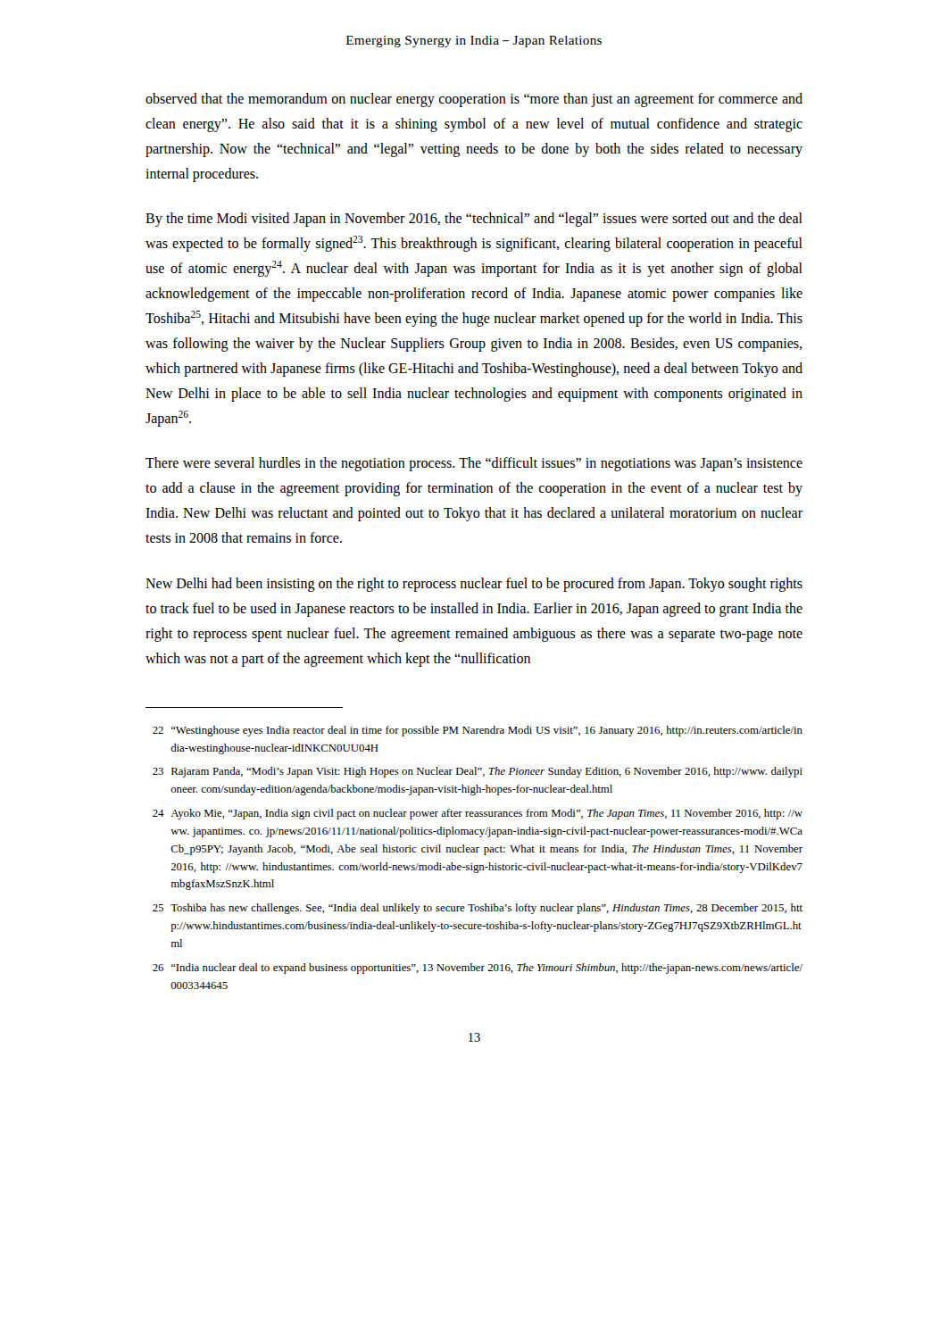Emerging Synergy in India－Japan Relations
observed that the memorandum on nuclear energy cooperation is “more than just an agreement for commerce and clean energy”. He also said that it is a shining symbol of a new level of mutual confidence and strategic partnership. Now the “technical” and “legal” vetting needs to be done by both the sides related to necessary internal procedures.
By the time Modi visited Japan in November 2016, the “technical” and “legal” issues were sorted out and the deal was expected to be formally signed23. This breakthrough is significant, clearing bilateral cooperation in peaceful use of atomic energy24. A nuclear deal with Japan was important for India as it is yet another sign of global acknowledgement of the impeccable non-proliferation record of India. Japanese atomic power companies like Toshiba25, Hitachi and Mitsubishi have been eying the huge nuclear market opened up for the world in India. This was following the waiver by the Nuclear Suppliers Group given to India in 2008. Besides, even US companies, which partnered with Japanese firms (like GE-Hitachi and Toshiba-Westinghouse), need a deal between Tokyo and New Delhi in place to be able to sell India nuclear technologies and equipment with components originated in Japan26.
There were several hurdles in the negotiation process. The “difficult issues” in negotiations was Japan’s insistence to add a clause in the agreement providing for termination of the cooperation in the event of a nuclear test by India. New Delhi was reluctant and pointed out to Tokyo that it has declared a unilateral moratorium on nuclear tests in 2008 that remains in force.
New Delhi had been insisting on the right to reprocess nuclear fuel to be procured from Japan. Tokyo sought rights to track fuel to be used in Japanese reactors to be installed in India. Earlier in 2016, Japan agreed to grant India the right to reprocess spent nuclear fuel. The agreement remained ambiguous as there was a separate two-page note which was not a part of the agreement which kept the “nullification
“Westinghouse eyes India reactor deal in time for possible PM Narendra Modi US visit”, 16 January 2016, http://in.reuters.com/article/india-westinghouse-nuclear-idINKCN0UU04H
Rajaram Panda, “Modi’s Japan Visit: High Hopes on Nuclear Deal”, The Pioneer Sunday Edition, 6 November 2016, http://www. dailypioneer. com/sunday-edition/agenda/backbone/modis-japan-visit-high-hopes-for-nuclear-deal.html
Ayoko Mie, “Japan, India sign civil pact on nuclear power after reassurances from Modi”, The Japan Times, 11 November 2016, http: //www. japantimes. co. jp/news/2016/11/11/national/politics-diplomacy/japan-india-sign-civil-pact-nuclear-power-reassurances-modi/#.WCaCb_p95PY; Jayanth Jacob, “Modi, Abe seal historic civil nuclear pact: What it means for India, The Hindustan Times, 11 November 2016, http: //www. hindustantimes. com/world-news/modi-abe-sign-historic-civil-nuclear-pact-what-it-means-for-india/story-VDilKdev7mbgfaxMszSnzK.html
Toshiba has new challenges. See, “India deal unlikely to secure Toshiba’s lofty nuclear plans”, Hindustan Times, 28 December 2015, http://www.hindustantimes.com/business/india-deal-unlikely-to-secure-toshiba-s-lofty-nuclear-plans/story-ZGeg7HJ7qSZ9XtbZRHlmGL.html
“India nuclear deal to expand business opportunities”, 13 November 2016, The Yimouri Shimbun, http://the-japan-news.com/news/article/0003344645
13